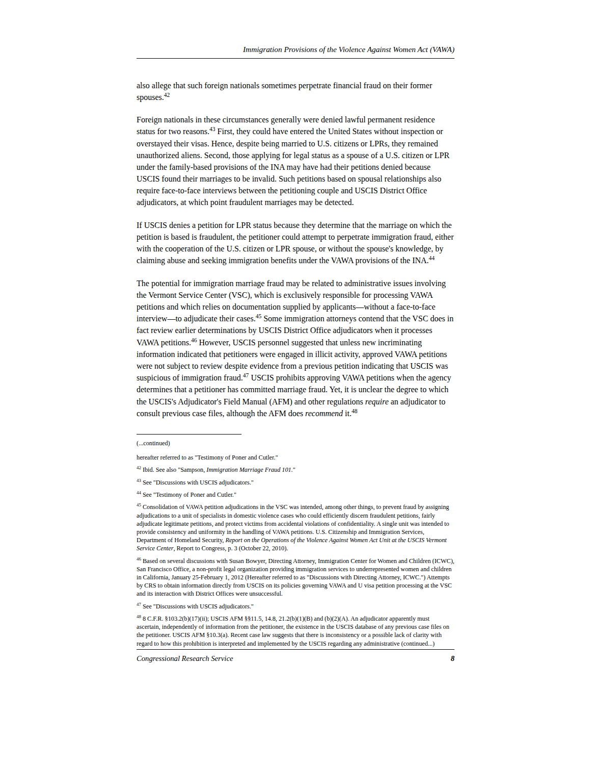Immigration Provisions of the Violence Against Women Act (VAWA)
also allege that such foreign nationals sometimes perpetrate financial fraud on their former spouses.42
Foreign nationals in these circumstances generally were denied lawful permanent residence status for two reasons.43 First, they could have entered the United States without inspection or overstayed their visas. Hence, despite being married to U.S. citizens or LPRs, they remained unauthorized aliens. Second, those applying for legal status as a spouse of a U.S. citizen or LPR under the family-based provisions of the INA may have had their petitions denied because USCIS found their marriages to be invalid. Such petitions based on spousal relationships also require face-to-face interviews between the petitioning couple and USCIS District Office adjudicators, at which point fraudulent marriages may be detected.
If USCIS denies a petition for LPR status because they determine that the marriage on which the petition is based is fraudulent, the petitioner could attempt to perpetrate immigration fraud, either with the cooperation of the U.S. citizen or LPR spouse, or without the spouse's knowledge, by claiming abuse and seeking immigration benefits under the VAWA provisions of the INA.44
The potential for immigration marriage fraud may be related to administrative issues involving the Vermont Service Center (VSC), which is exclusively responsible for processing VAWA petitions and which relies on documentation supplied by applicants—without a face-to-face interview—to adjudicate their cases.45 Some immigration attorneys contend that the VSC does in fact review earlier determinations by USCIS District Office adjudicators when it processes VAWA petitions.46 However, USCIS personnel suggested that unless new incriminating information indicated that petitioners were engaged in illicit activity, approved VAWA petitions were not subject to review despite evidence from a previous petition indicating that USCIS was suspicious of immigration fraud.47 USCIS prohibits approving VAWA petitions when the agency determines that a petitioner has committed marriage fraud. Yet, it is unclear the degree to which the USCIS's Adjudicator's Field Manual (AFM) and other regulations require an adjudicator to consult previous case files, although the AFM does recommend it.48
(...continued)
hereafter referred to as "Testimony of Poner and Cutler."
42 Ibid. See also "Sampson, Immigration Marriage Fraud 101."
43 See "Discussions with USCIS adjudicators."
44 See "Testimony of Poner and Cutler."
45 Consolidation of VAWA petition adjudications in the VSC was intended, among other things, to prevent fraud by assigning adjudications to a unit of specialists in domestic violence cases who could efficiently discern fraudulent petitions, fairly adjudicate legitimate petitions, and protect victims from accidental violations of confidentiality. A single unit was intended to provide consistency and uniformity in the handling of VAWA petitions. U.S. Citizenship and Immigration Services, Department of Homeland Security, Report on the Operations of the Violence Against Women Act Unit at the USCIS Vermont Service Center, Report to Congress, p. 3 (October 22, 2010).
46 Based on several discussions with Susan Bowyer, Directing Attorney, Immigration Center for Women and Children (ICWC), San Francisco Office, a non-profit legal organization providing immigration services to underrepresented women and children in California, January 25-February 1, 2012 (Hereafter referred to as "Discussions with Directing Attorney, ICWC.") Attempts by CRS to obtain information directly from USCIS on its policies governing VAWA and U visa petition processing at the VSC and its interaction with District Offices were unsuccessful.
47 See "Discussions with USCIS adjudicators."
48 8 C.F.R. §103.2(b)(17)(ii); USCIS AFM §§11.5, 14.8, 21.2(b)(1)(B) and (b)(2)(A). An adjudicator apparently must ascertain, independently of information from the petitioner, the existence in the USCIS database of any previous case files on the petitioner. USCIS AFM §10.3(a). Recent case law suggests that there is inconsistency or a possible lack of clarity with regard to how this prohibition is interpreted and implemented by the USCIS regarding any administrative (continued...)
Congressional Research Service 8